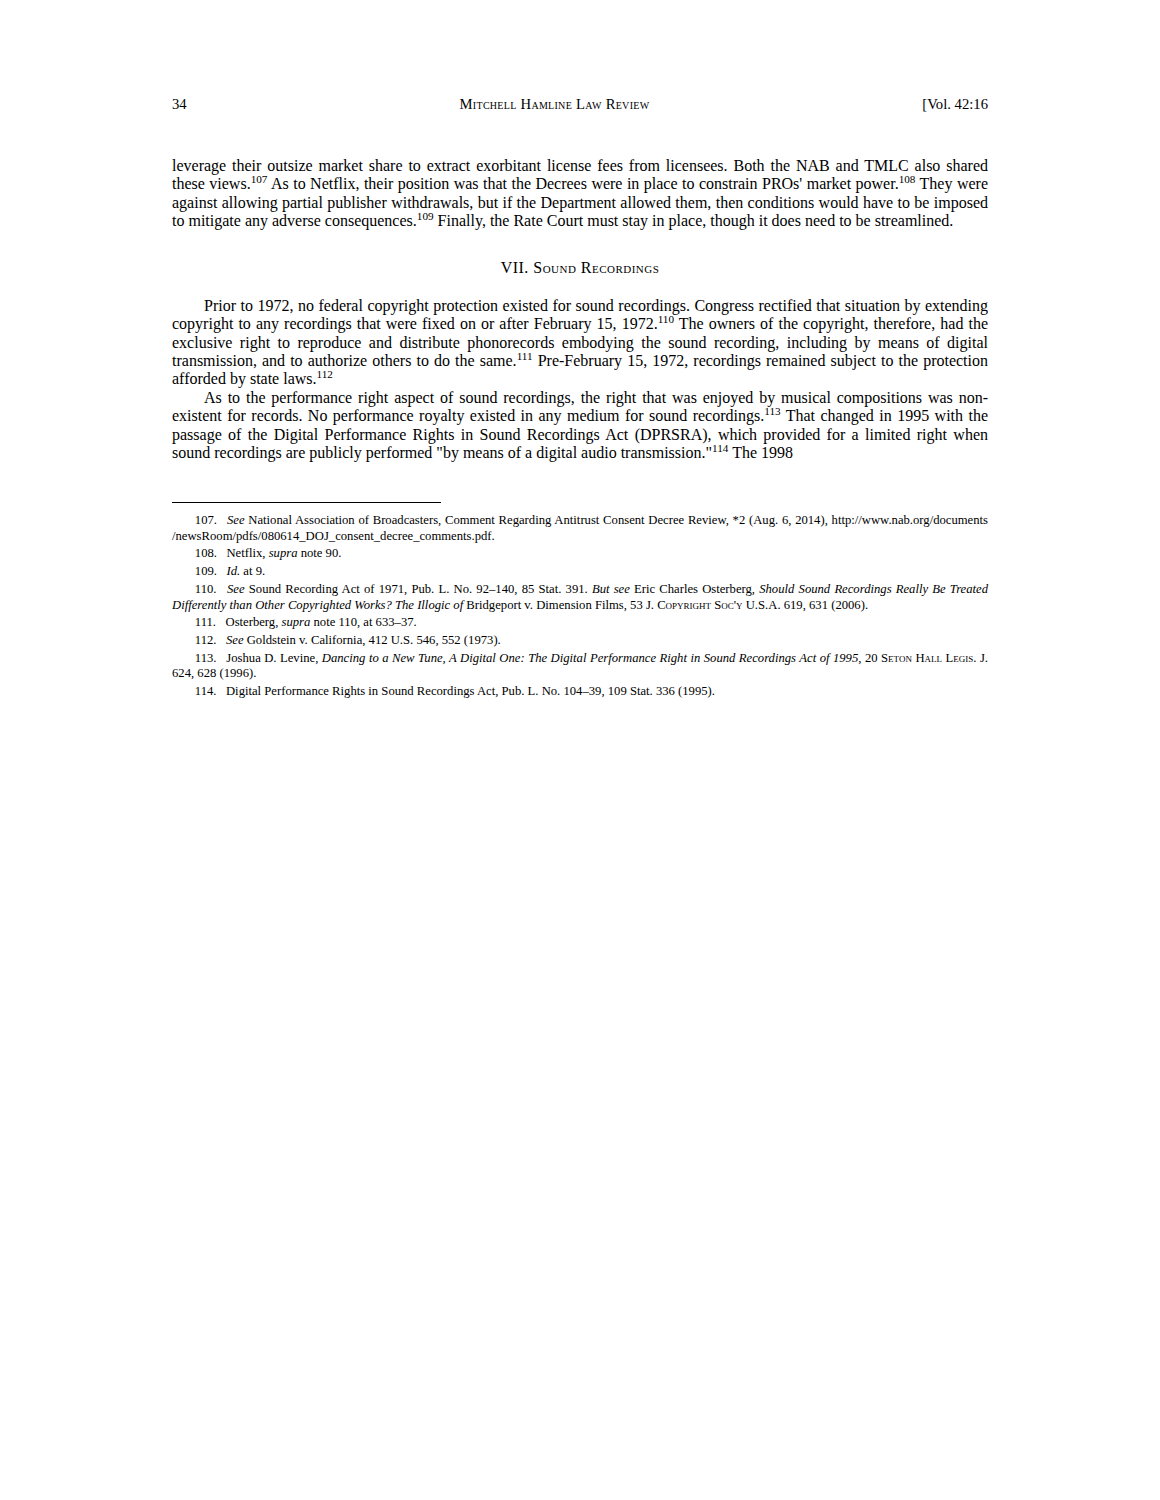34 Mitchell Hamline Law Review [Vol. 42:16
leverage their outsize market share to extract exorbitant license fees from licensees. Both the NAB and TMLC also shared these views.107 As to Netflix, their position was that the Decrees were in place to constrain PROs' market power.108 They were against allowing partial publisher withdrawals, but if the Department allowed them, then conditions would have to be imposed to mitigate any adverse consequences.109 Finally, the Rate Court must stay in place, though it does need to be streamlined.
VII. Sound Recordings
Prior to 1972, no federal copyright protection existed for sound recordings. Congress rectified that situation by extending copyright to any recordings that were fixed on or after February 15, 1972.110 The owners of the copyright, therefore, had the exclusive right to reproduce and distribute phonorecords embodying the sound recording, including by means of digital transmission, and to authorize others to do the same.111 Pre-February 15, 1972, recordings remained subject to the protection afforded by state laws.112
As to the performance right aspect of sound recordings, the right that was enjoyed by musical compositions was non-existent for records. No performance royalty existed in any medium for sound recordings.113 That changed in 1995 with the passage of the Digital Performance Rights in Sound Recordings Act (DPRSRA), which provided for a limited right when sound recordings are publicly performed "by means of a digital audio transmission."114 The 1998
107. See National Association of Broadcasters, Comment Regarding Antitrust Consent Decree Review, *2 (Aug. 6, 2014), http://www.nab.org/documents /newsRoom/pdfs/080614_DOJ_consent_decree_comments.pdf.
108. Netflix, supra note 90.
109. Id. at 9.
110. See Sound Recording Act of 1971, Pub. L. No. 92–140, 85 Stat. 391. But see Eric Charles Osterberg, Should Sound Recordings Really Be Treated Differently than Other Copyrighted Works? The Illogic of Bridgeport v. Dimension Films, 53 J. Copyright Soc'y U.S.A. 619, 631 (2006).
111. Osterberg, supra note 110, at 633–37.
112. See Goldstein v. California, 412 U.S. 546, 552 (1973).
113. Joshua D. Levine, Dancing to a New Tune, A Digital One: The Digital Performance Right in Sound Recordings Act of 1995, 20 Seton Hall Legis. J. 624, 628 (1996).
114. Digital Performance Rights in Sound Recordings Act, Pub. L. No. 104–39, 109 Stat. 336 (1995).